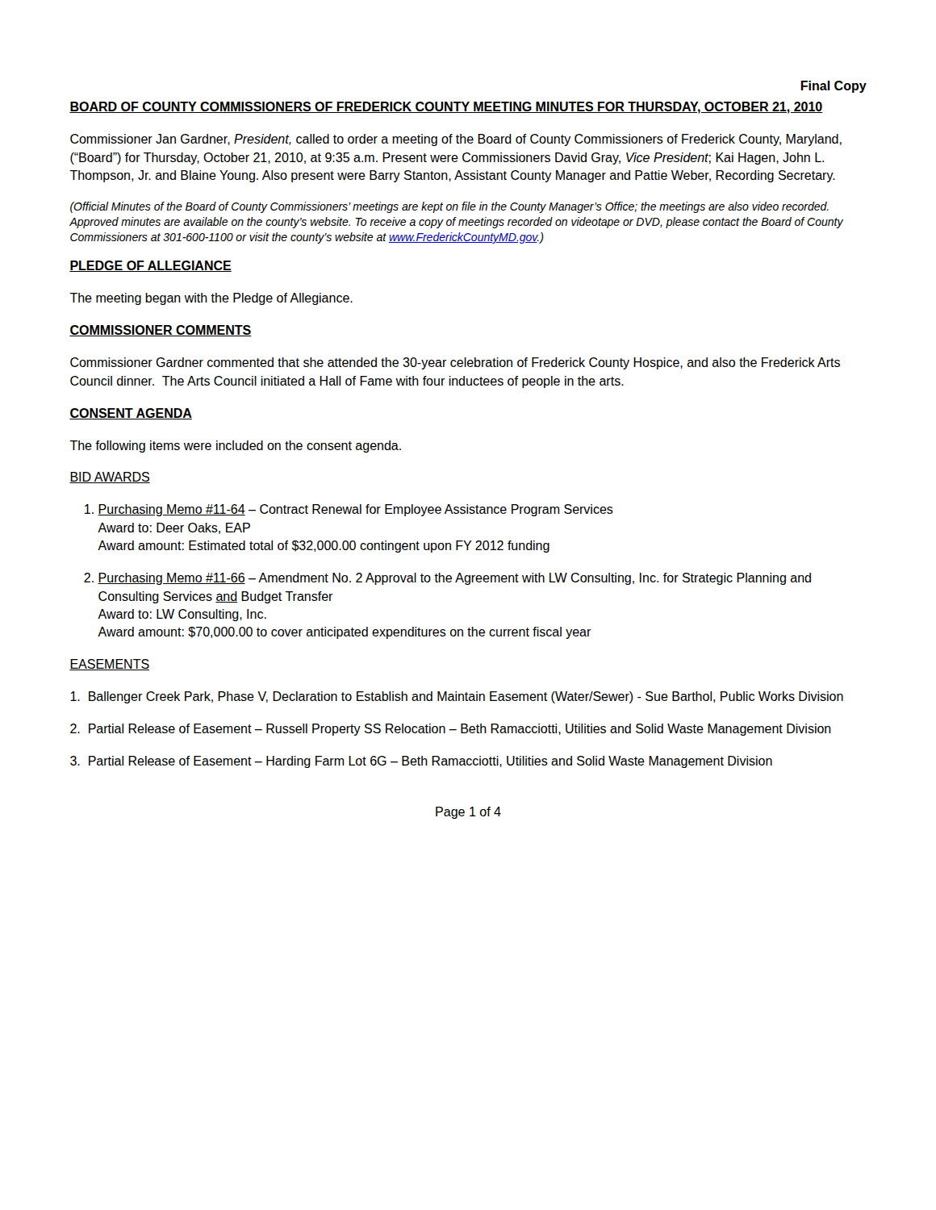Final Copy
BOARD OF COUNTY COMMISSIONERS OF FREDERICK COUNTY MEETING MINUTES FOR THURSDAY, OCTOBER 21, 2010
Commissioner Jan Gardner, President, called to order a meeting of the Board of County Commissioners of Frederick County, Maryland, (“Board”) for Thursday, October 21, 2010, at 9:35 a.m. Present were Commissioners David Gray, Vice President; Kai Hagen, John L. Thompson, Jr. and Blaine Young. Also present were Barry Stanton, Assistant County Manager and Pattie Weber, Recording Secretary.
(Official Minutes of the Board of County Commissioners’ meetings are kept on file in the County Manager’s Office; the meetings are also video recorded. Approved minutes are available on the county’s website. To receive a copy of meetings recorded on videotape or DVD, please contact the Board of County Commissioners at 301-600-1100 or visit the county’s website at www.FrederickCountyMD.gov.)
PLEDGE OF ALLEGIANCE
The meeting began with the Pledge of Allegiance.
COMMISSIONER COMMENTS
Commissioner Gardner commented that she attended the 30-year celebration of Frederick County Hospice, and also the Frederick Arts Council dinner. The Arts Council initiated a Hall of Fame with four inductees of people in the arts.
CONSENT AGENDA
The following items were included on the consent agenda.
BID AWARDS
Purchasing Memo #11-64 – Contract Renewal for Employee Assistance Program Services
Award to: Deer Oaks, EAP
Award amount: Estimated total of $32,000.00 contingent upon FY 2012 funding
Purchasing Memo #11-66 – Amendment No. 2 Approval to the Agreement with LW Consulting, Inc. for Strategic Planning and Consulting Services and Budget Transfer
Award to: LW Consulting, Inc.
Award amount: $70,000.00 to cover anticipated expenditures on the current fiscal year
EASEMENTS
1. Ballenger Creek Park, Phase V, Declaration to Establish and Maintain Easement (Water/Sewer) - Sue Barthol, Public Works Division
2. Partial Release of Easement – Russell Property SS Relocation – Beth Ramacciotti, Utilities and Solid Waste Management Division
3. Partial Release of Easement – Harding Farm Lot 6G – Beth Ramacciotti, Utilities and Solid Waste Management Division
Page 1 of 4